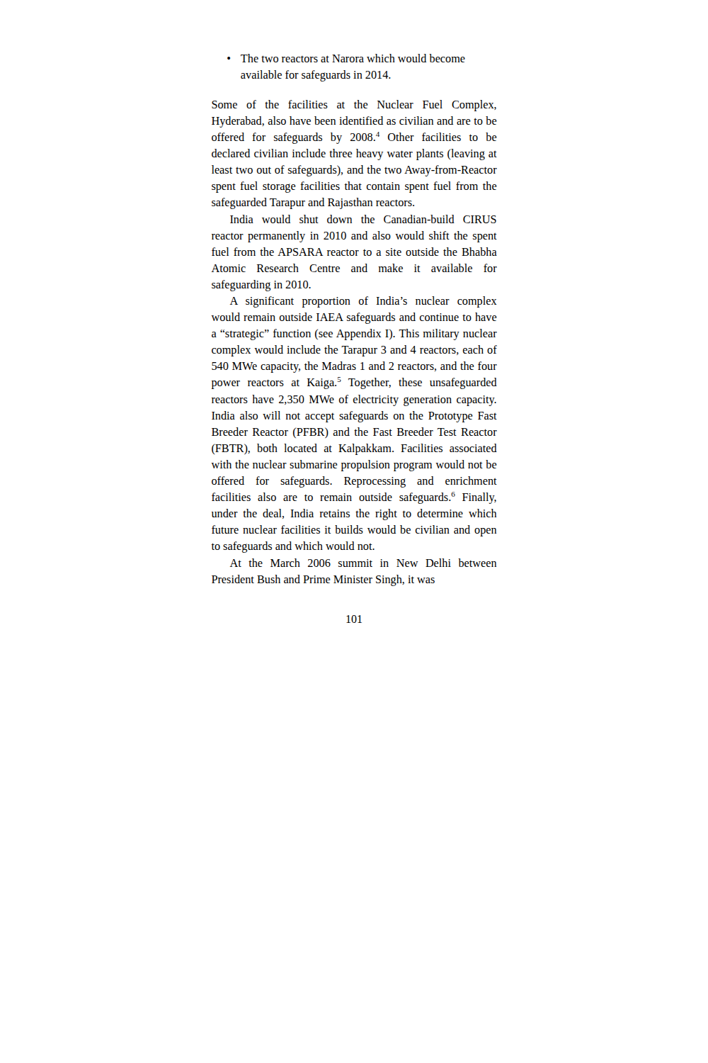The two reactors at Narora which would become available for safeguards in 2014.
Some of the facilities at the Nuclear Fuel Complex, Hyderabad, also have been identified as civilian and are to be offered for safeguards by 2008.4 Other facilities to be declared civilian include three heavy water plants (leaving at least two out of safeguards), and the two Away-from-Reactor spent fuel storage facilities that contain spent fuel from the safeguarded Tarapur and Rajasthan reactors.
India would shut down the Canadian-build CIRUS reactor permanently in 2010 and also would shift the spent fuel from the APSARA reactor to a site outside the Bhabha Atomic Research Centre and make it available for safeguarding in 2010.
A significant proportion of India’s nuclear complex would remain outside IAEA safeguards and continue to have a “strategic” function (see Appendix I). This military nuclear complex would include the Tarapur 3 and 4 reactors, each of 540 MWe capacity, the Madras 1 and 2 reactors, and the four power reactors at Kaiga.5 Together, these unsafeguarded reactors have 2,350 MWe of electricity generation capacity. India also will not accept safeguards on the Prototype Fast Breeder Reactor (PFBR) and the Fast Breeder Test Reactor (FBTR), both located at Kalpakkam. Facilities associated with the nuclear submarine propulsion program would not be offered for safeguards. Reprocessing and enrichment facilities also are to remain outside safeguards.6 Finally, under the deal, India retains the right to determine which future nuclear facilities it builds would be civilian and open to safeguards and which would not.
At the March 2006 summit in New Delhi between President Bush and Prime Minister Singh, it was
101